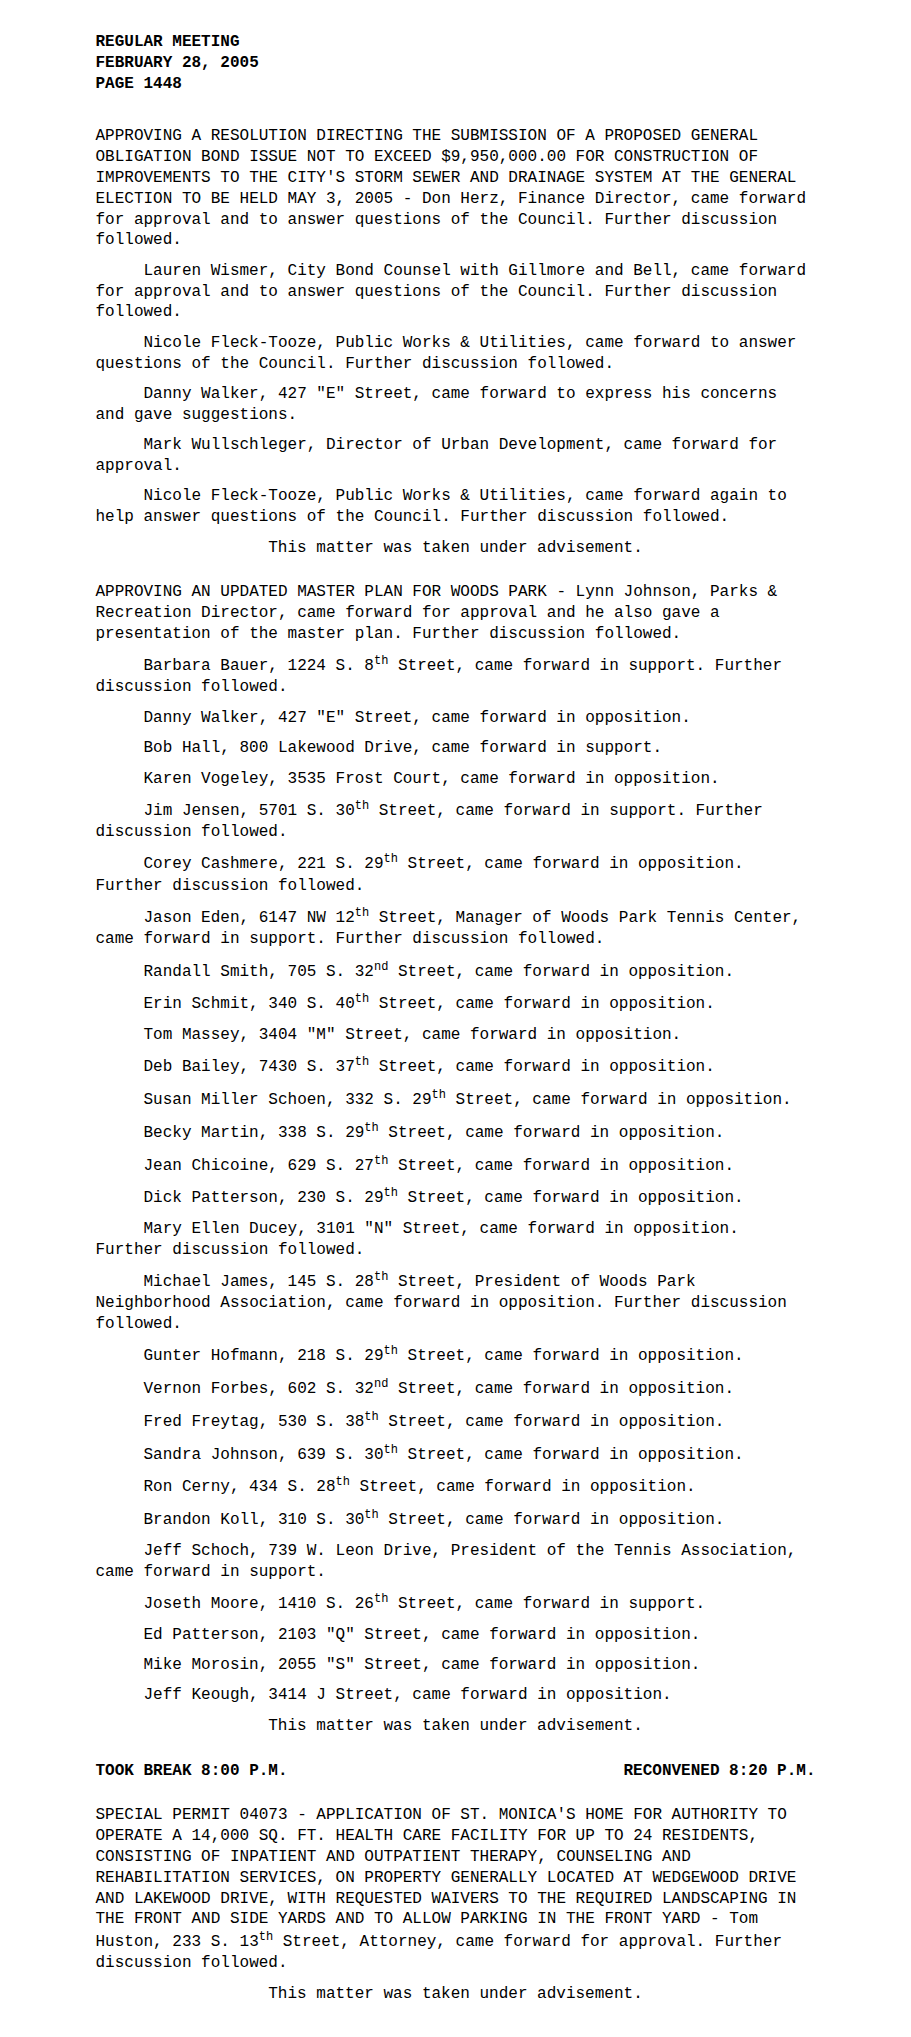REGULAR MEETING
FEBRUARY 28, 2005
PAGE 1448
APPROVING A RESOLUTION DIRECTING THE SUBMISSION OF A PROPOSED GENERAL OBLIGATION BOND ISSUE NOT TO EXCEED $9,950,000.00 FOR CONSTRUCTION OF IMPROVEMENTS TO THE CITY'S STORM SEWER AND DRAINAGE SYSTEM AT THE GENERAL ELECTION TO BE HELD MAY 3, 2005 - Don Herz, Finance Director, came forward for approval and to answer questions of the Council. Further discussion followed.
Lauren Wismer, City Bond Counsel with Gillmore and Bell, came forward for approval and to answer questions of the Council. Further discussion followed.
Nicole Fleck-Tooze, Public Works & Utilities, came forward to answer questions of the Council. Further discussion followed.
Danny Walker, 427 "E" Street, came forward to express his concerns and gave suggestions.
Mark Wullschleger, Director of Urban Development, came forward for approval.
Nicole Fleck-Tooze, Public Works & Utilities, came forward again to help answer questions of the Council. Further discussion followed.
This matter was taken under advisement.
APPROVING AN UPDATED MASTER PLAN FOR WOODS PARK - Lynn Johnson, Parks & Recreation Director, came forward for approval and he also gave a presentation of the master plan. Further discussion followed.
Barbara Bauer, 1224 S. 8th Street, came forward in support. Further discussion followed.
Danny Walker, 427 "E" Street, came forward in opposition.
Bob Hall, 800 Lakewood Drive, came forward in support.
Karen Vogeley, 3535 Frost Court, came forward in opposition.
Jim Jensen, 5701 S. 30th Street, came forward in support. Further discussion followed.
Corey Cashmere, 221 S. 29th Street, came forward in opposition. Further discussion followed.
Jason Eden, 6147 NW 12th Street, Manager of Woods Park Tennis Center, came forward in support. Further discussion followed.
Randall Smith, 705 S. 32nd Street, came forward in opposition.
Erin Schmit, 340 S. 40th Street, came forward in opposition.
Tom Massey, 3404 "M" Street, came forward in opposition.
Deb Bailey, 7430 S. 37th Street, came forward in opposition.
Susan Miller Schoen, 332 S. 29th Street, came forward in opposition.
Becky Martin, 338 S. 29th Street, came forward in opposition.
Jean Chicoine, 629 S. 27th Street, came forward in opposition.
Dick Patterson, 230 S. 29th Street, came forward in opposition.
Mary Ellen Ducey, 3101 "N" Street, came forward in opposition. Further discussion followed.
Michael James, 145 S. 28th Street, President of Woods Park Neighborhood Association, came forward in opposition. Further discussion followed.
Gunter Hofmann, 218 S. 29th Street, came forward in opposition.
Vernon Forbes, 602 S. 32nd Street, came forward in opposition.
Fred Freytag, 530 S. 38th Street, came forward in opposition.
Sandra Johnson, 639 S. 30th Street, came forward in opposition.
Ron Cerny, 434 S. 28th Street, came forward in opposition.
Brandon Koll, 310 S. 30th Street, came forward in opposition.
Jeff Schoch, 739 W. Leon Drive, President of the Tennis Association, came forward in support.
Joseth Moore, 1410 S. 26th Street, came forward in support.
Ed Patterson, 2103 "Q" Street, came forward in opposition.
Mike Morosin, 2055 "S" Street, came forward in opposition.
Jeff Keough, 3414 J Street, came forward in opposition.
This matter was taken under advisement.
TOOK BREAK 8:00 P.M. RECONVENED 8:20 P.M.
SPECIAL PERMIT 04073 - APPLICATION OF ST. MONICA'S HOME FOR AUTHORITY TO OPERATE A 14,000 SQ. FT. HEALTH CARE FACILITY FOR UP TO 24 RESIDENTS, CONSISTING OF INPATIENT AND OUTPATIENT THERAPY, COUNSELING AND REHABILITATION SERVICES, ON PROPERTY GENERALLY LOCATED AT WEDGEWOOD DRIVE AND LAKEWOOD DRIVE, WITH REQUESTED WAIVERS TO THE REQUIRED LANDSCAPING IN THE FRONT AND SIDE YARDS AND TO ALLOW PARKING IN THE FRONT YARD - Tom Huston, 233 S. 13th Street, Attorney, came forward for approval. Further discussion followed.
This matter was taken under advisement.